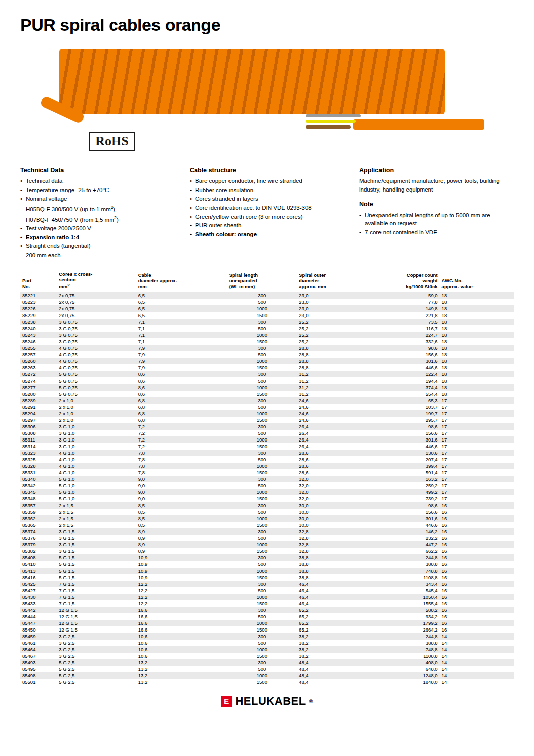PUR spiral cables orange
RoHS
Technical Data
Technical data
Temperature range -25 to +70°C
Nominal voltage
H05BQ-F 300/500 V (up to 1 mm2)
H07BQ-F 450/750 V (from 1,5 mm2)
Test voltage 2000/2500 V
Expansion ratio 1:4
Straight ends (tangential)
200 mm each
Cable structure
Bare copper conductor, fine wire stranded
Rubber core insulation
Cores stranded in layers
Core identification acc. to DIN VDE 0293-308
Green/yellow earth core (3 or more cores)
PUR outer sheath
Sheath colour: orange
Application
Machine/equipment manufacture, power tools, building industry, handling equipment
Note
Unexpanded spiral lengths of up to 5000 mm are available on request
7-core not contained in VDE
| Part No. | Cores x cross- section mm 2 | Cable diameter approx. mm | Spiral length unexpanded (WL in mm) | Spiral outer diameter approx. mm | Copper count weight kg/1000 Stück | AWG-No. approx. value |
| --- | --- | --- | --- | --- | --- | --- |
| 85221 | 2x 0,75 | 6,5 | 300 | 23,0 | 59,0 | 18 |
| 85223 | 2x 0,75 | 6,5 | 500 | 23,0 | 77,8 | 18 |
| 85226 | 2x 0,75 | 6,5 | 1000 | 23,0 | 149,8 | 18 |
| 85229 | 2x 0,75 | 6,5 | 1500 | 23,0 | 221,8 | 18 |
| 85238 | 3 G 0,75 | 7,1 | 300 | 25,2 | 73,5 | 18 |
| 85240 | 3 G 0,75 | 7,1 | 500 | 25,2 | 116,7 | 18 |
| 85243 | 3 G 0,75 | 7,1 | 1000 | 25,2 | 224,7 | 18 |
| 85246 | 3 G 0,75 | 7,1 | 1500 | 25,2 | 332,6 | 18 |
| 85255 | 4 G 0,75 | 7,9 | 300 | 28,8 | 98,6 | 18 |
| 85257 | 4 G 0,75 | 7,9 | 500 | 28,8 | 156,6 | 18 |
| 85260 | 4 G 0,75 | 7,9 | 1000 | 28,8 | 301,6 | 18 |
| 85263 | 4 G 0,75 | 7,9 | 1500 | 28,8 | 446,6 | 18 |
| 85272 | 5 G 0,75 | 8,6 | 300 | 31,2 | 122,4 | 18 |
| 85274 | 5 G 0,75 | 8,6 | 500 | 31,2 | 194,4 | 18 |
| 85277 | 5 G 0,75 | 8,6 | 1000 | 31,2 | 374,4 | 18 |
| 85280 | 5 G 0,75 | 8,6 | 1500 | 31,2 | 554,4 | 18 |
| 85289 | 2 x 1,0 | 6,8 | 300 | 24,6 | 65,3 | 17 |
| 85291 | 2 x 1,0 | 6,8 | 500 | 24,6 | 103,7 | 17 |
| 85294 | 2 x 1,0 | 6,8 | 1000 | 24,6 | 199,7 | 17 |
| 85297 | 2 x 1,0 | 6,8 | 1500 | 24,6 | 295,7 | 17 |
| 85306 | 3 G 1,0 | 7,2 | 300 | 26,4 | 98,6 | 17 |
| 85308 | 3 G 1,0 | 7,2 | 500 | 26,4 | 156,6 | 17 |
| 85311 | 3 G 1,0 | 7,2 | 1000 | 26,4 | 301,6 | 17 |
| 85314 | 3 G 1,0 | 7,2 | 1500 | 26,4 | 446,6 | 17 |
| 85323 | 4 G 1,0 | 7,8 | 300 | 28,6 | 130,6 | 17 |
| 85325 | 4 G 1,0 | 7,8 | 500 | 28,6 | 207,4 | 17 |
| 85328 | 4 G 1,0 | 7,8 | 1000 | 28,6 | 399,4 | 17 |
| 85331 | 4 G 1,0 | 7,8 | 1500 | 28,6 | 591,4 | 17 |
| 85340 | 5 G 1,0 | 9,0 | 300 | 32,0 | 163,2 | 17 |
| 85342 | 5 G 1,0 | 9,0 | 500 | 32,0 | 259,2 | 17 |
| 85345 | 5 G 1,0 | 9,0 | 1000 | 32,0 | 499,2 | 17 |
| 85348 | 5 G 1,0 | 9,0 | 1500 | 32,0 | 739,2 | 17 |
| 85357 | 2 x 1,5 | 8,5 | 300 | 30,0 | 98,6 | 16 |
| 85359 | 2 x 1,5 | 8,5 | 500 | 30,0 | 156,6 | 16 |
| 85362 | 2 x 1,5 | 8,5 | 1000 | 30,0 | 301,6 | 16 |
| 85365 | 2 x 1,5 | 8,5 | 1500 | 30,0 | 446,6 | 16 |
| 85374 | 3 G 1,5 | 8,9 | 300 | 32,8 | 146,2 | 16 |
| 85376 | 3 G 1,5 | 8,9 | 500 | 32,8 | 232,2 | 16 |
| 85379 | 3 G 1,5 | 8,9 | 1000 | 32,8 | 447,2 | 16 |
| 85382 | 3 G 1,5 | 8,9 | 1500 | 32,8 | 662,2 | 16 |
| 85408 | 5 G 1,5 | 10,9 | 300 | 38,8 | 244,8 | 16 |
| 85410 | 5 G 1,5 | 10,9 | 500 | 38,8 | 388,8 | 16 |
| 85413 | 5 G 1,5 | 10,9 | 1000 | 38,8 | 748,8 | 16 |
| 85416 | 5 G 1,5 | 10,9 | 1500 | 38,8 | 1108,8 | 16 |
| 85425 | 7 G 1,5 | 12,2 | 300 | 46,4 | 343,4 | 16 |
| 85427 | 7 G 1,5 | 12,2 | 500 | 46,4 | 545,4 | 16 |
| 85430 | 7 G 1,5 | 12,2 | 1000 | 46,4 | 1050,4 | 16 |
| 85433 | 7 G 1,5 | 12,2 | 1500 | 46,4 | 1555,4 | 16 |
| 85442 | 12 G 1,5 | 16,6 | 300 | 65,2 | 588,2 | 16 |
| 85444 | 12 G 1,5 | 16,6 | 500 | 65,2 | 934,2 | 16 |
| 85447 | 12 G 1,5 | 16,6 | 1000 | 65,2 | 1799,2 | 16 |
| 85450 | 12 G 1,5 | 16,6 | 1500 | 65,2 | 2664,2 | 16 |
| 85459 | 3 G 2,5 | 10,6 | 300 | 38,2 | 244,8 | 14 |
| 85461 | 3 G 2,5 | 10,6 | 500 | 38,2 | 388,8 | 14 |
| 85464 | 3 G 2,5 | 10,6 | 1000 | 38,2 | 748,8 | 14 |
| 85467 | 3 G 2,5 | 10,6 | 1500 | 38,2 | 1108,8 | 14 |
| 85493 | 5 G 2,5 | 13,2 | 300 | 48,4 | 408,0 | 14 |
| 85495 | 5 G 2,5 | 13,2 | 500 | 48,4 | 648,0 | 14 |
| 85498 | 5 G 2,5 | 13,2 | 1000 | 48,4 | 1248,0 | 14 |
| 85501 | 5 G 2,5 | 13,2 | 1500 | 48,4 | 1848,0 | 14 |
EHELUKABEL®